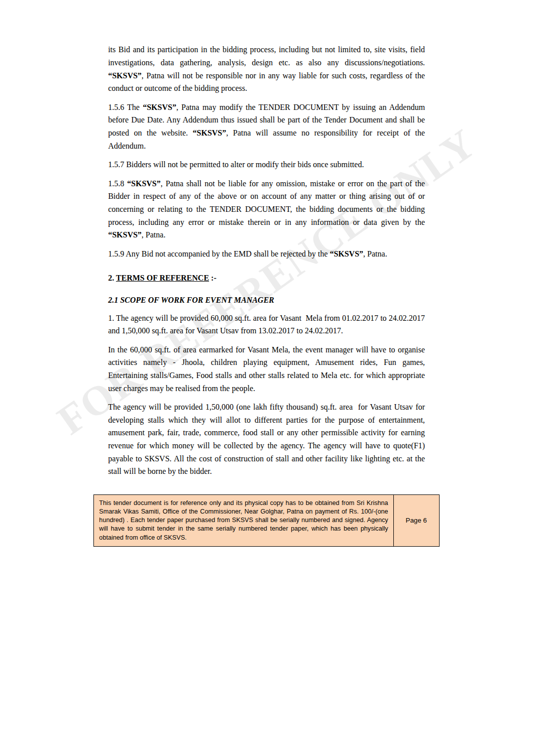FOR REFERENCE ONLY
its Bid and its participation in the bidding process, including but not limited to, site visits, field investigations, data gathering, analysis, design etc. as also any discussions/negotiations. “SKSVS”, Patna will not be responsible nor in any way liable for such costs, regardless of the conduct or outcome of the bidding process.
1.5.6 The “SKSVS”, Patna may modify the TENDER DOCUMENT by issuing an Addendum before Due Date. Any Addendum thus issued shall be part of the Tender Document and shall be posted on the website. “SKSVS”, Patna will assume no responsibility for receipt of the Addendum.
1.5.7 Bidders will not be permitted to alter or modify their bids once submitted.
1.5.8 “SKSVS”, Patna shall not be liable for any omission, mistake or error on the part of the Bidder in respect of any of the above or on account of any matter or thing arising out of or concerning or relating to the TENDER DOCUMENT, the bidding documents or the bidding process, including any error or mistake therein or in any information or data given by the “SKSVS”, Patna.
1.5.9 Any Bid not accompanied by the EMD shall be rejected by the “SKSVS”, Patna.
2. TERMS OF REFERENCE :-
2.1 SCOPE OF WORK FOR EVENT MANAGER
1. The agency will be provided 60,000 sq.ft. area for Vasant Mela from 01.02.2017 to 24.02.2017 and 1,50,000 sq.ft. area for Vasant Utsav from 13.02.2017 to 24.02.2017.
In the 60,000 sq.ft. of area earmarked for Vasant Mela, the event manager will have to organise activities namely - Jhoola, children playing equipment, Amusement rides, Fun games, Entertaining stalls/Games, Food stalls and other stalls related to Mela etc. for which appropriate user charges may be realised from the people.
The agency will be provided 1,50,000 (one lakh fifty thousand) sq.ft. area for Vasant Utsav for developing stalls which they will allot to different parties for the purpose of entertainment, amusement park, fair, trade, commerce, food stall or any other permissible activity for earning revenue for which money will be collected by the agency. The agency will have to quote(F1) payable to SKSVS. All the cost of construction of stall and other facility like lighting etc. at the stall will be borne by the bidder.
This tender document is for reference only and its physical copy has to be obtained from Sri Krishna Smarak Vikas Samiti, Office of the Commissioner, Near Golghar, Patna on payment of Rs. 100/-(one hundred) . Each tender paper purchased from SKSVS shall be serially numbered and signed. Agency will have to submit tender in the same serially numbered tender paper, which has been physically obtained from office of SKSVS.
Page 6